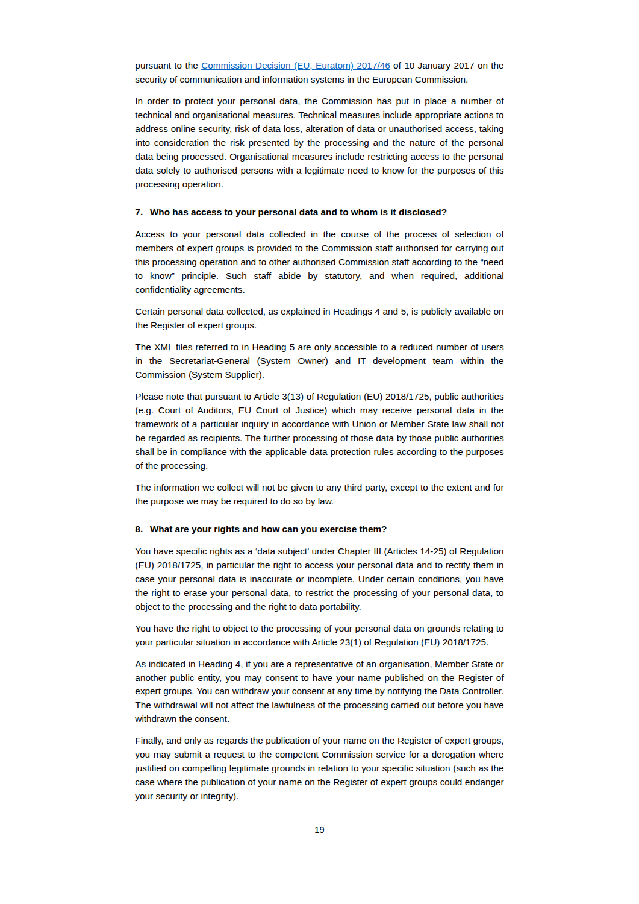pursuant to the Commission Decision (EU, Euratom) 2017/46 of 10 January 2017 on the security of communication and information systems in the European Commission.
In order to protect your personal data, the Commission has put in place a number of technical and organisational measures. Technical measures include appropriate actions to address online security, risk of data loss, alteration of data or unauthorised access, taking into consideration the risk presented by the processing and the nature of the personal data being processed. Organisational measures include restricting access to the personal data solely to authorised persons with a legitimate need to know for the purposes of this processing operation.
7. Who has access to your personal data and to whom is it disclosed?
Access to your personal data collected in the course of the process of selection of members of expert groups is provided to the Commission staff authorised for carrying out this processing operation and to other authorised Commission staff according to the “need to know” principle. Such staff abide by statutory, and when required, additional confidentiality agreements.
Certain personal data collected, as explained in Headings 4 and 5, is publicly available on the Register of expert groups.
The XML files referred to in Heading 5 are only accessible to a reduced number of users in the Secretariat-General (System Owner) and IT development team within the Commission (System Supplier).
Please note that pursuant to Article 3(13) of Regulation (EU) 2018/1725, public authorities (e.g. Court of Auditors, EU Court of Justice) which may receive personal data in the framework of a particular inquiry in accordance with Union or Member State law shall not be regarded as recipients. The further processing of those data by those public authorities shall be in compliance with the applicable data protection rules according to the purposes of the processing.
The information we collect will not be given to any third party, except to the extent and for the purpose we may be required to do so by law.
8. What are your rights and how can you exercise them?
You have specific rights as a ‘data subject’ under Chapter III (Articles 14-25) of Regulation (EU) 2018/1725, in particular the right to access your personal data and to rectify them in case your personal data is inaccurate or incomplete. Under certain conditions, you have the right to erase your personal data, to restrict the processing of your personal data, to object to the processing and the right to data portability.
You have the right to object to the processing of your personal data on grounds relating to your particular situation in accordance with Article 23(1) of Regulation (EU) 2018/1725.
As indicated in Heading 4, if you are a representative of an organisation, Member State or another public entity, you may consent to have your name published on the Register of expert groups. You can withdraw your consent at any time by notifying the Data Controller. The withdrawal will not affect the lawfulness of the processing carried out before you have withdrawn the consent.
Finally, and only as regards the publication of your name on the Register of expert groups, you may submit a request to the competent Commission service for a derogation where justified on compelling legitimate grounds in relation to your specific situation (such as the case where the publication of your name on the Register of expert groups could endanger your security or integrity).
19